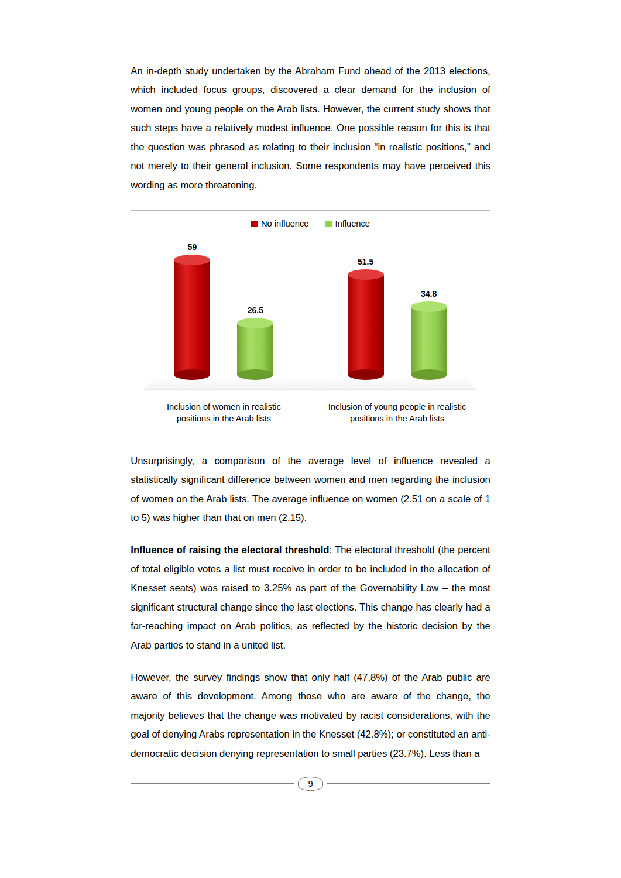An in-depth study undertaken by the Abraham Fund ahead of the 2013 elections, which included focus groups, discovered a clear demand for the inclusion of women and young people on the Arab lists. However, the current study shows that such steps have a relatively modest influence. One possible reason for this is that the question was phrased as relating to their inclusion “in realistic positions,” and not merely to their general inclusion. Some respondents may have perceived this wording as more threatening.
No influence
Influence
59
26.5
51.5
34.8
Inclusion of women in realistic positions in the Arab lists
Inclusion of young people in realistic positions in the Arab lists
Unsurprisingly, a comparison of the average level of influence revealed a statistically significant difference between women and men regarding the inclusion of women on the Arab lists. The average influence on women (2.51 on a scale of 1 to 5) was higher than that on men (2.15).
Influence of raising the electoral threshold: The electoral threshold (the percent of total eligible votes a list must receive in order to be included in the allocation of Knesset seats) was raised to 3.25% as part of the Governability Law – the most significant structural change since the last elections. This change has clearly had a far-reaching impact on Arab politics, as reflected by the historic decision by the Arab parties to stand in a united list.
However, the survey findings show that only half (47.8%) of the Arab public are aware of this development. Among those who are aware of the change, the majority believes that the change was motivated by racist considerations, with the goal of denying Arabs representation in the Knesset (42.8%); or constituted an anti-democratic decision denying representation to small parties (23.7%). Less than a
9